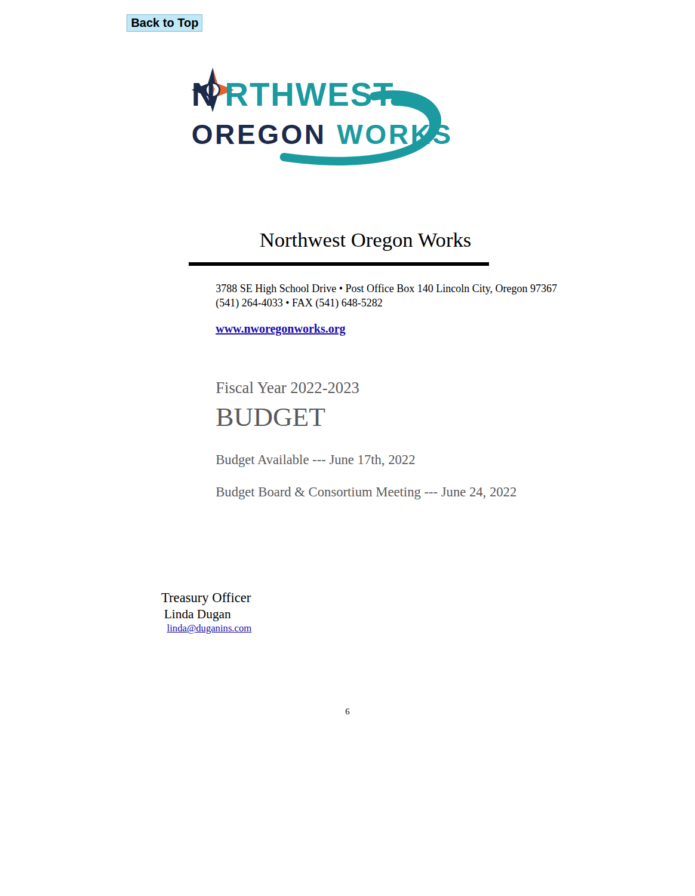Back to Top
N RTHWEST OREGON WORKS
Northwest Oregon Works
3788 SE High School Drive • Post Office Box 140 Lincoln City, Oregon 97367
(541) 264-4033 • FAX (541) 648-5282
www.nworegonworks.org
Fiscal Year 2022-2023
BUDGET
Budget Available --- June 17th, 2022
Budget Board & Consortium Meeting --- June 24, 2022
Treasury Officer
Linda Dugan
linda@duganins.com
6